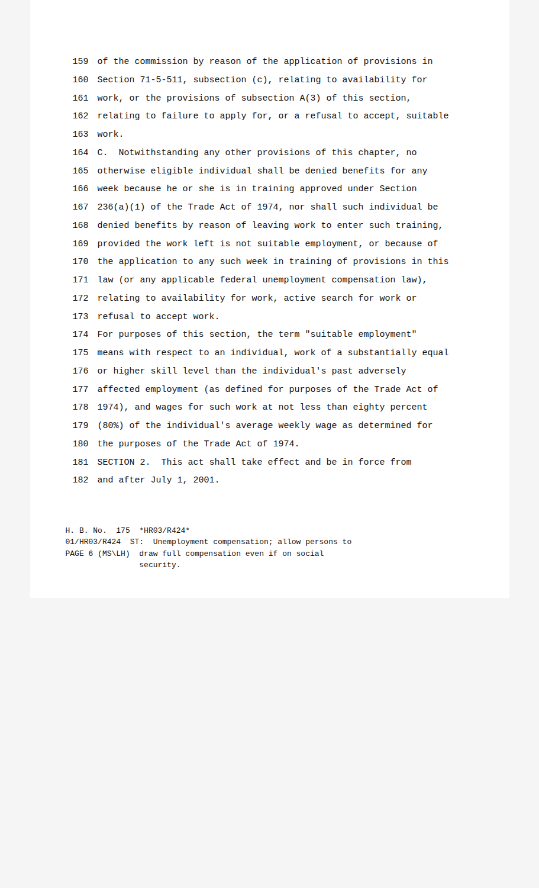159of the commission by reason of the application of provisions in
160 Section 71-5-511, subsection (c), relating to availability for
161work, or the provisions of subsection A(3) of this section,
162relating to failure to apply for, or a refusal to accept, suitable
163work.
164 C. Notwithstanding any other provisions of this chapter, no
165otherwise eligible individual shall be denied benefits for any
166week because he or she is in training approved under Section
167236(a)(1) of the Trade Act of 1974, nor shall such individual be
168denied benefits by reason of leaving work to enter such training,
169provided the work left is not suitable employment, or because of
170the application to any such week in training of provisions in this
171law (or any applicable federal unemployment compensation law),
172relating to availability for work, active search for work or
173refusal to accept work.
174 For purposes of this section, the term "suitable employment"
175means with respect to an individual, work of a substantially equal
176or higher skill level than the individual's past adversely
177affected employment (as defined for purposes of the Trade Act of
1781974), and wages for such work at not less than eighty percent
179(80%) of the individual's average weekly wage as determined for
180the purposes of the Trade Act of 1974.
181 SECTION 2. This act shall take effect and be in force from
182and after July 1, 2001.
H. B. No. 175
*HR03/R424*
01/HR03/R424
ST: Unemployment compensation; allow persons to
PAGE 6 (MS\LH)
draw full compensation even if on social
PAGE 6 (MS\LH)
security.